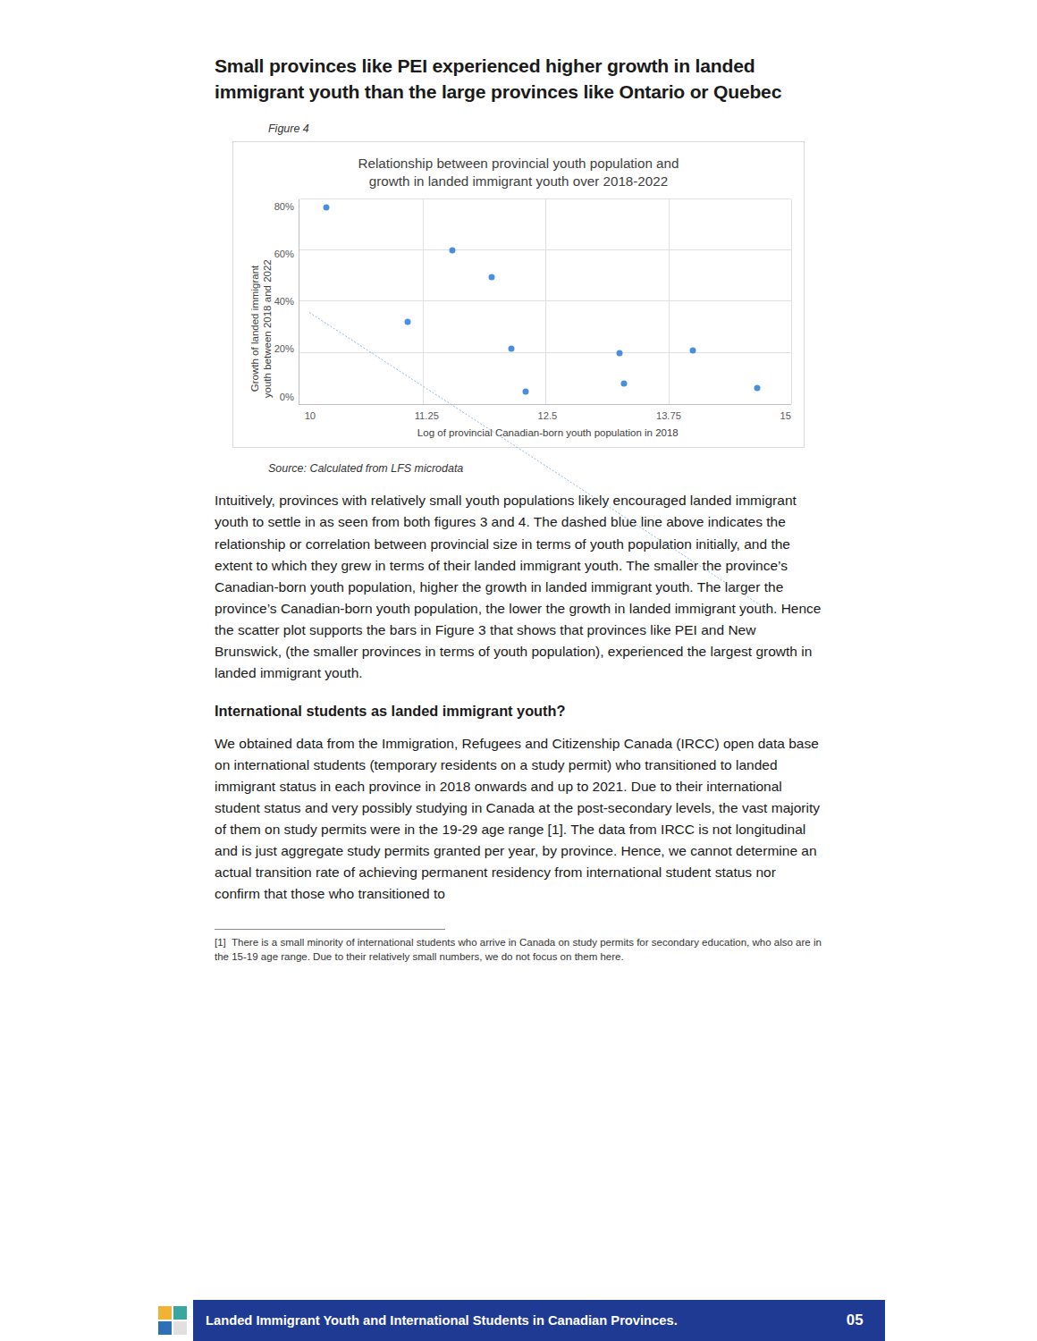Small provinces like PEI experienced higher growth in landed immigrant youth than the large provinces like Ontario or Quebec
Figure 4
Relationship between provincial youth population and
growth in landed immigrant youth over 2018-2022
Growth of landed immigrant
youth between 2018 and 2022
80% 60% 40% 20% 0%
10 11.25 12.5 13.75 15
Log of provincial Canadian-born youth population in 2018
Source: Calculated from LFS microdata
Intuitively, provinces with relatively small youth populations likely encouraged landed immigrant youth to settle in as seen from both figures 3 and 4. The dashed blue line above indicates the relationship or correlation between provincial size in terms of youth population initially, and the extent to which they grew in terms of their landed immigrant youth. The smaller the province’s Canadian-born youth population, higher the growth in landed immigrant youth. The larger the province’s Canadian-born youth population, the lower the growth in landed immigrant youth. Hence the scatter plot supports the bars in Figure 3 that shows that provinces like PEI and New Brunswick, (the smaller provinces in terms of youth population), experienced the largest growth in landed immigrant youth.
International students as landed immigrant youth?
We obtained data from the Immigration, Refugees and Citizenship Canada (IRCC) open data base on international students (temporary residents on a study permit) who transitioned to landed immigrant status in each province in 2018 onwards and up to 2021. Due to their international student status and very possibly studying in Canada at the post-secondary levels, the vast majority of them on study permits were in the 19-29 age range [1]. The data from IRCC is not longitudinal and is just aggregate study permits granted per year, by province. Hence, we cannot determine an actual transition rate of achieving permanent residency from international student status nor confirm that those who transitioned to
[1] There is a small minority of international students who arrive in Canada on study permits for secondary education, who also are in the 15-19 age range. Due to their relatively small numbers, we do not focus on them here.
Landed Immigrant Youth and International Students in Canadian Provinces.
05